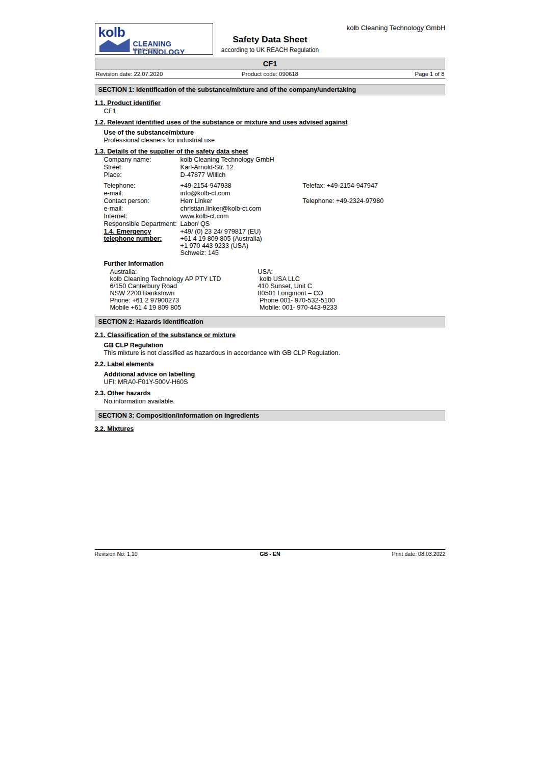kolb
CLEANING TECHNOLOGY
Made in Germany
kolb Cleaning Technology GmbH
Safety Data Sheet
according to UK REACH Regulation
CF1
Revision date: 22.07.2020
Product code: 090618
Page 1 of 8
SECTION 1: Identification of the substance/mixture and of the company/undertaking
1.1. Product identifier
CF1
1.2. Relevant identified uses of the substance or mixture and uses advised against
Use of the substance/mixture
Professional cleaners for industrial use
1.3. Details of the supplier of the safety data sheet
| Company name: | kolb Cleaning Technology GmbH | |
| Street: | Karl-Arnold-Str. 12 | |
| Place: | D-47877 Willich | |
| Telephone: | +49-2154-947938 | Telefax: +49-2154-947947 |
| e-mail: | info@kolb-ct.com | |
| Contact person: | Herr Linker | Telephone: +49-2324-97980 |
| e-mail: | christian.linker@kolb-ct.com | |
| Internet: | www.kolb-ct.com | |
| Responsible Department: | Labor/ QS | |
| 1.4. Emergency telephone number: | +49/ (0) 23 24/ 979817 (EU) +61 4 19 809 805 (Australia) +1 970 443 9233 (USA) Schweiz: 145 | |
Further Information
Australia:
kolb Cleaning Technology AP PTY LTD
6/150 Canterbury Road
NSW 2200 Bankstown
Phone: +61 2 97900273
Mobile +61 4 19 809 805
USA:
kolb USA LLC
410 Sunset, Unit C
80501 Longmont – CO
Phone 001- 970-532-5100
Mobile: 001- 970-443-9233
SECTION 2: Hazards identification
2.1. Classification of the substance or mixture
GB CLP Regulation
This mixture is not classified as hazardous in accordance with GB CLP Regulation.
2.2. Label elements
Additional advice on labelling
UFI: MRA0-F01Y-500V-H60S
2.3. Other hazards
No information available.
SECTION 3: Composition/information on ingredients
3.2. Mixtures
Revision No: 1,10
GB - EN
Print date: 08.03.2022